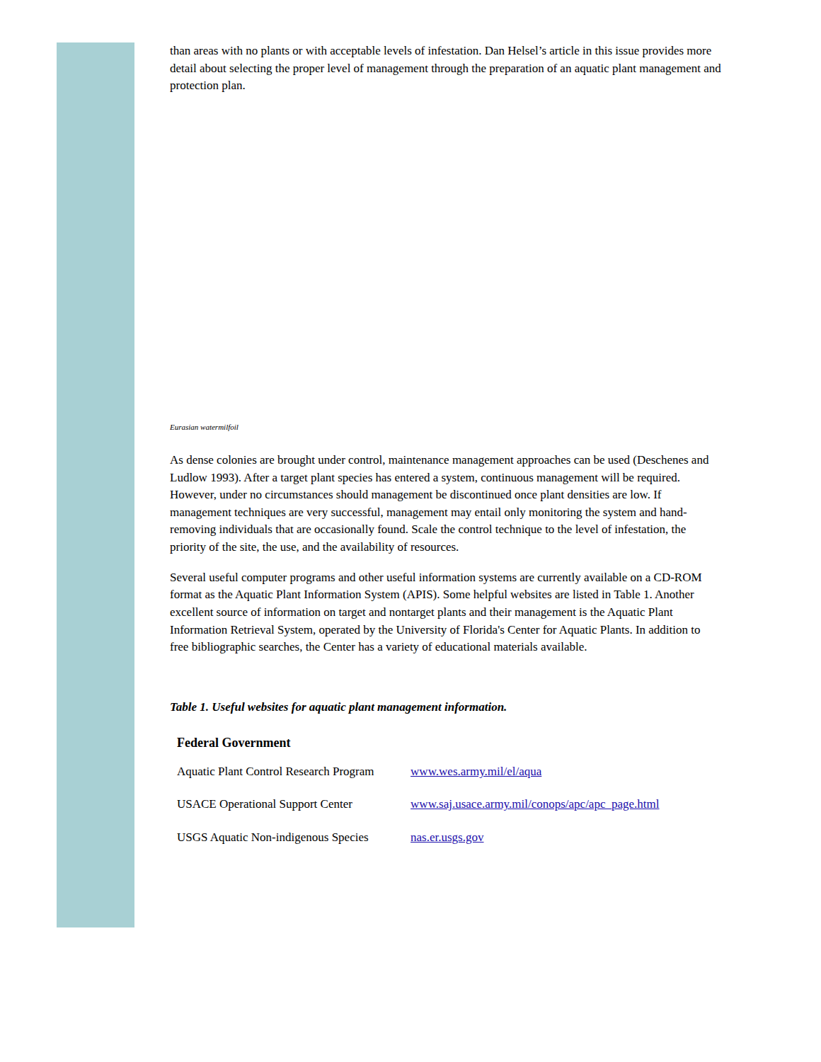than areas with no plants or with acceptable levels of infestation. Dan Helsel’s article in this issue provides more detail about selecting the proper level of management through the preparation of an aquatic plant management and protection plan.
Eurasian watermilfoil
As dense colonies are brought under control, maintenance management approaches can be used (Deschenes and Ludlow 1993). After a target plant species has entered a system, continuous management will be required. However, under no circumstances should management be discontinued once plant densities are low. If management techniques are very successful, management may entail only monitoring the system and hand-removing individuals that are occasionally found. Scale the control technique to the level of infestation, the priority of the site, the use, and the availability of resources.
Several useful computer programs and other useful information systems are currently available on a CD-ROM format as the Aquatic Plant Information System (APIS). Some helpful websites are listed in Table 1. Another excellent source of information on target and nontarget plants and their management is the Aquatic Plant Information Retrieval System, operated by the University of Florida's Center for Aquatic Plants. In addition to free bibliographic searches, the Center has a variety of educational materials available.
Table 1. Useful websites for aquatic plant management information.
| Federal Government |
| --- |
| Aquatic Plant Control Research Program | www.wes.army.mil/el/aqua |
| USACE Operational Support Center | www.saj.usace.army.mil/conops/apc/apc_page.html |
| USGS Aquatic Non-indigenous Species | nas.er.usgs.gov |